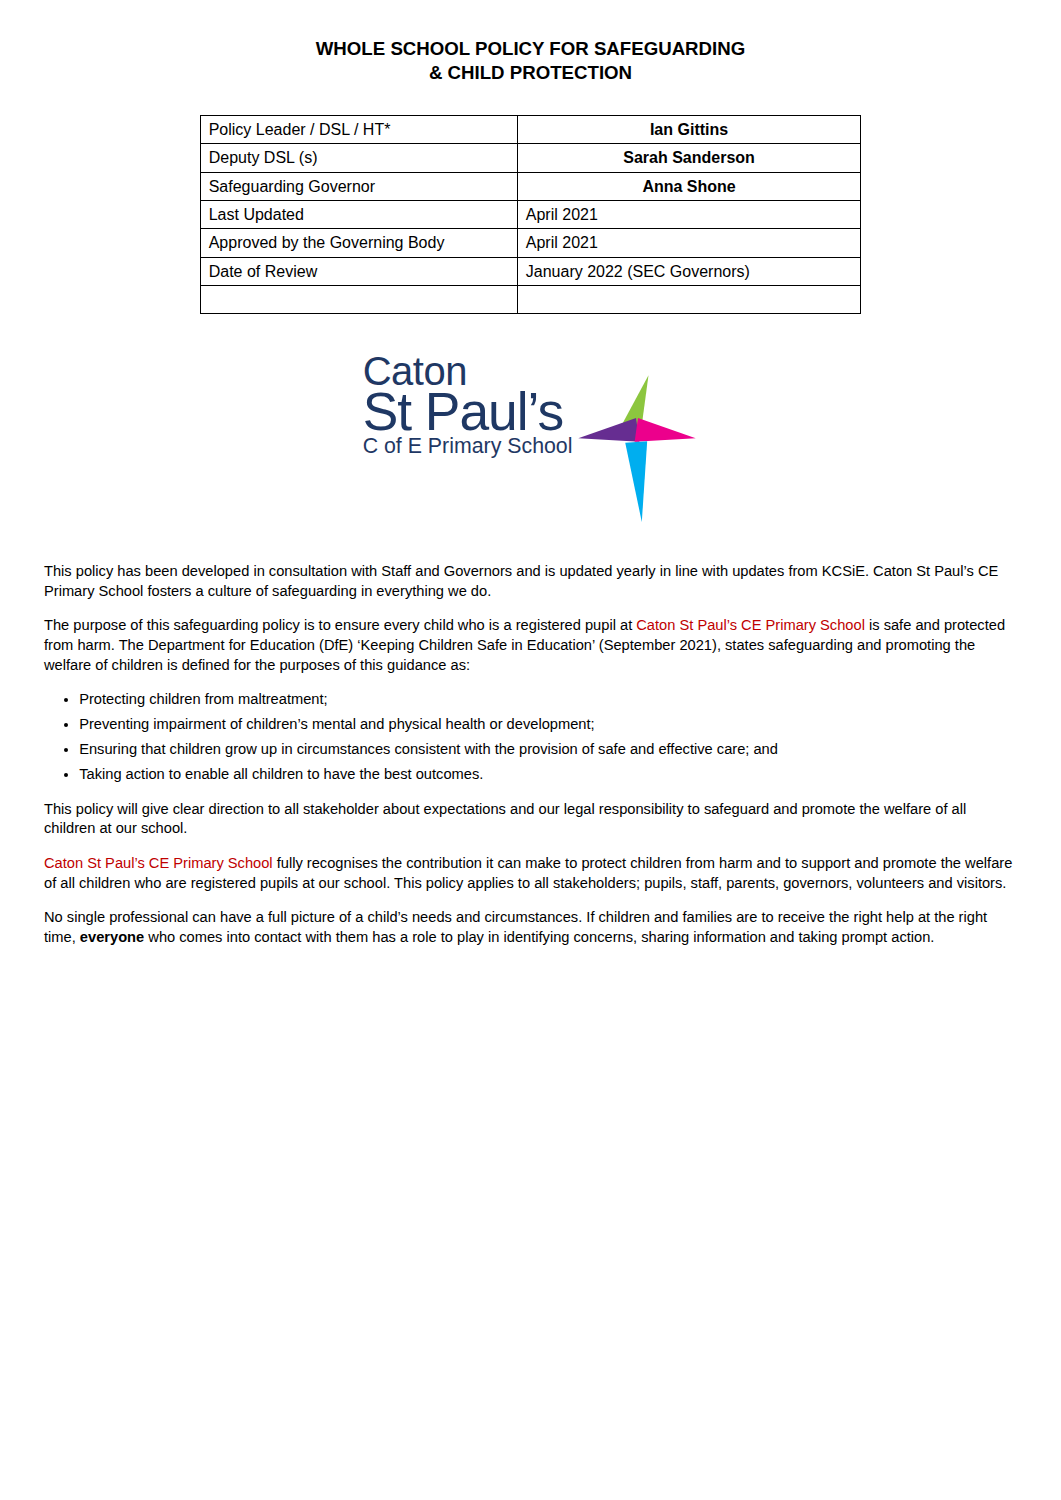WHOLE SCHOOL POLICY FOR SAFEGUARDING
& CHILD PROTECTION
| Policy Leader / DSL / HT* | Ian Gittins |
| Deputy DSL (s) | Sarah Sanderson |
| Safeguarding Governor | Anna Shone |
| Last Updated | April 2021 |
| Approved by the Governing Body | April 2021 |
| Date of Review | January 2022 (SEC Governors) |
Caton
St Paul’s
C of E Primary School
This policy has been developed in consultation with Staff and Governors and is updated yearly in line with updates from KCSiE. Caton St Paul’s CE Primary School fosters a culture of safeguarding in everything we do.
The purpose of this safeguarding policy is to ensure every child who is a registered pupil at Caton St Paul’s CE Primary School is safe and protected from harm. The Department for Education (DfE) ‘Keeping Children Safe in Education’ (September 2021), states safeguarding and promoting the welfare of children is defined for the purposes of this guidance as:
Protecting children from maltreatment;
Preventing impairment of children’s mental and physical health or development;
Ensuring that children grow up in circumstances consistent with the provision of safe and effective care; and
Taking action to enable all children to have the best outcomes.
This policy will give clear direction to all stakeholder about expectations and our legal responsibility to safeguard and promote the welfare of all children at our school.
Caton St Paul’s CE Primary School fully recognises the contribution it can make to protect children from harm and to support and promote the welfare of all children who are registered pupils at our school. This policy applies to all stakeholders; pupils, staff, parents, governors, volunteers and visitors.
No single professional can have a full picture of a child’s needs and circumstances. If children and families are to receive the right help at the right time, everyone who comes into contact with them has a role to play in identifying concerns, sharing information and taking prompt action.